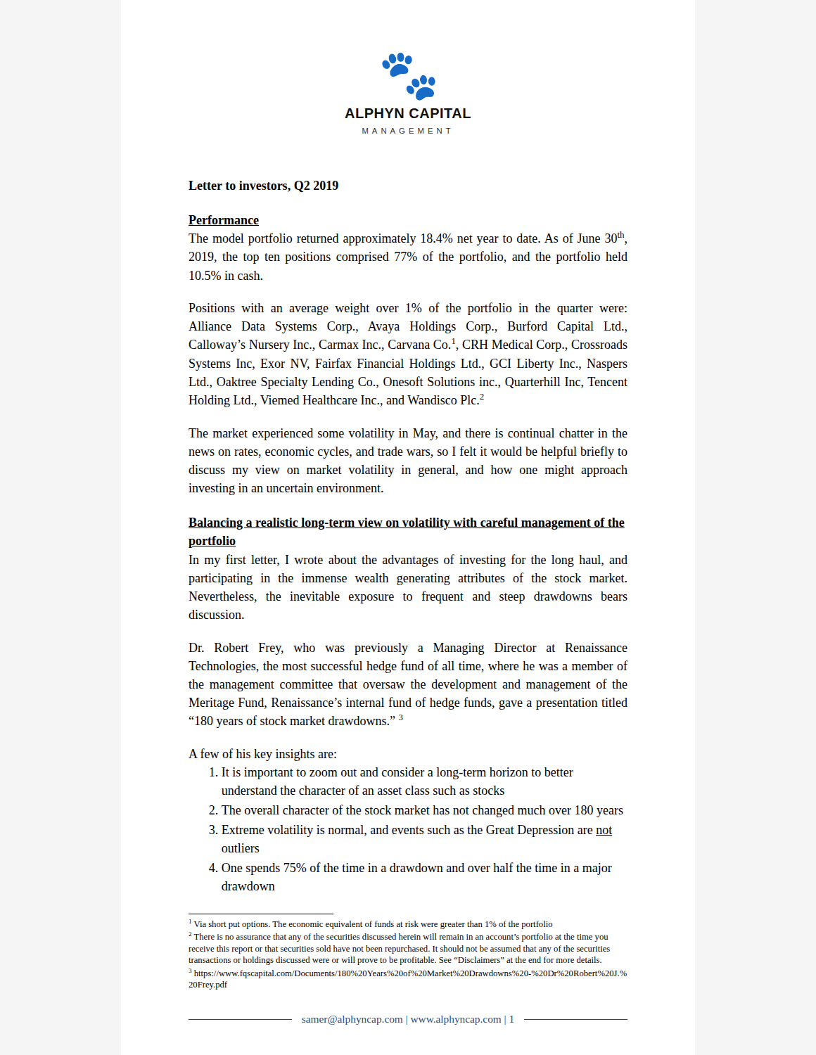🐾 ALPHYN CAPITAL MANAGEMENT
Letter to investors, Q2 2019
Performance
The model portfolio returned approximately 18.4% net year to date. As of June 30th, 2019, the top ten positions comprised 77% of the portfolio, and the portfolio held 10.5% in cash.
Positions with an average weight over 1% of the portfolio in the quarter were: Alliance Data Systems Corp., Avaya Holdings Corp., Burford Capital Ltd., Calloway’s Nursery Inc., Carmax Inc., Carvana Co.1, CRH Medical Corp., Crossroads Systems Inc, Exor NV, Fairfax Financial Holdings Ltd., GCI Liberty Inc., Naspers Ltd., Oaktree Specialty Lending Co., Onesoft Solutions inc., Quarterhill Inc, Tencent Holding Ltd., Viemed Healthcare Inc., and Wandisco Plc.2
The market experienced some volatility in May, and there is continual chatter in the news on rates, economic cycles, and trade wars, so I felt it would be helpful briefly to discuss my view on market volatility in general, and how one might approach investing in an uncertain environment.
Balancing a realistic long-term view on volatility with careful management of the portfolio
In my first letter, I wrote about the advantages of investing for the long haul, and participating in the immense wealth generating attributes of the stock market. Nevertheless, the inevitable exposure to frequent and steep drawdowns bears discussion.
Dr. Robert Frey, who was previously a Managing Director at Renaissance Technologies, the most successful hedge fund of all time, where he was a member of the management committee that oversaw the development and management of the Meritage Fund, Renaissance’s internal fund of hedge funds, gave a presentation titled “180 years of stock market drawdowns.” 3
A few of his key insights are:
It is important to zoom out and consider a long-term horizon to better understand the character of an asset class such as stocks
The overall character of the stock market has not changed much over 180 years
Extreme volatility is normal, and events such as the Great Depression are not outliers
One spends 75% of the time in a drawdown and over half the time in a major drawdown
1 Via short put options. The economic equivalent of funds at risk were greater than 1% of the portfolio
2 There is no assurance that any of the securities discussed herein will remain in an account’s portfolio at the time you receive this report or that securities sold have not been repurchased. It should not be assumed that any of the securities transactions or holdings discussed were or will prove to be profitable. See “Disclaimers” at the end for more details.
3 https://www.fqscapital.com/Documents/180%20Years%20of%20Market%20Drawdowns%20-%20Dr%20Robert%20J.%20Frey.pdf
samer@alphyncap.com | www.alphyncap.com | 1